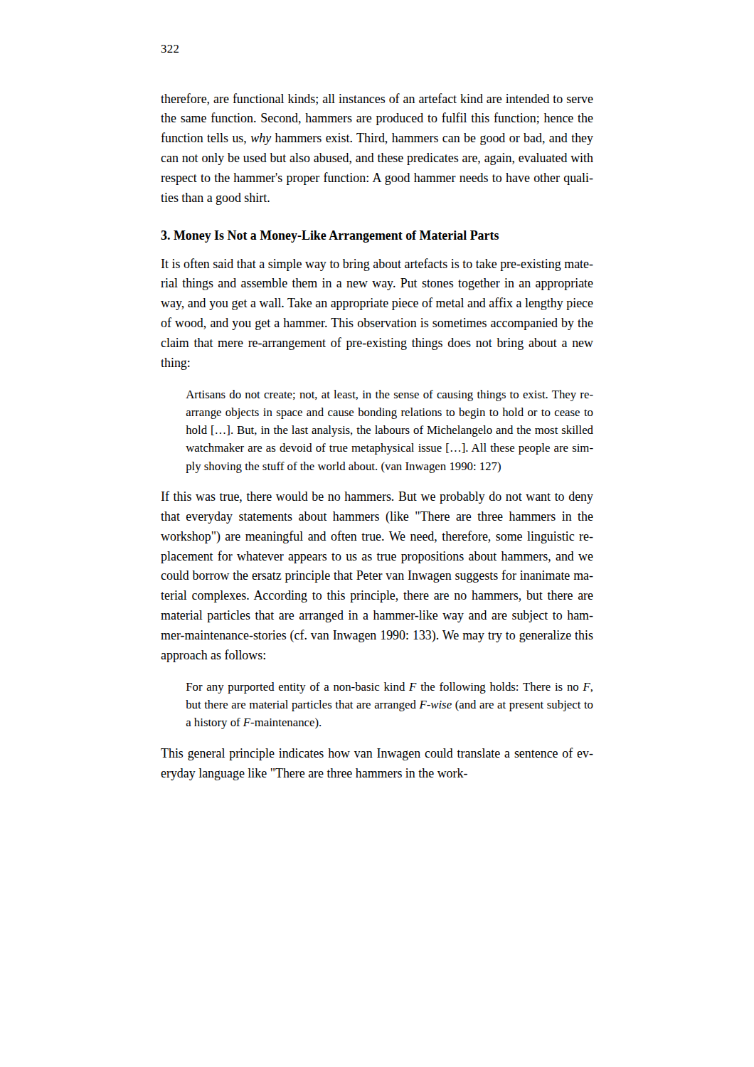322
therefore, are functional kinds; all instances of an artefact kind are intended to serve the same function. Second, hammers are produced to fulfil this function; hence the function tells us, why hammers exist. Third, hammers can be good or bad, and they can not only be used but also abused, and these predicates are, again, evaluated with respect to the hammer's proper function: A good hammer needs to have other qualities than a good shirt.
3. Money Is Not a Money-Like Arrangement of Material Parts
It is often said that a simple way to bring about artefacts is to take pre-existing material things and assemble them in a new way. Put stones together in an appropriate way, and you get a wall. Take an appropriate piece of metal and affix a lengthy piece of wood, and you get a hammer. This observation is sometimes accompanied by the claim that mere re-arrangement of pre-existing things does not bring about a new thing:
Artisans do not create; not, at least, in the sense of causing things to exist. They rearrange objects in space and cause bonding relations to begin to hold or to cease to hold […]. But, in the last analysis, the labours of Michelangelo and the most skilled watchmaker are as devoid of true metaphysical issue […]. All these people are simply shoving the stuff of the world about. (van Inwagen 1990: 127)
If this was true, there would be no hammers. But we probably do not want to deny that everyday statements about hammers (like "There are three hammers in the workshop") are meaningful and often true. We need, therefore, some linguistic replacement for whatever appears to us as true propositions about hammers, and we could borrow the ersatz principle that Peter van Inwagen suggests for inanimate material complexes. According to this principle, there are no hammers, but there are material particles that are arranged in a hammer-like way and are subject to hammer-maintenance-stories (cf. van Inwagen 1990: 133). We may try to generalize this approach as follows:
For any purported entity of a non-basic kind F the following holds: There is no F, but there are material particles that are arranged F-wise (and are at present subject to a history of F-maintenance).
This general principle indicates how van Inwagen could translate a sentence of everyday language like "There are three hammers in the work-